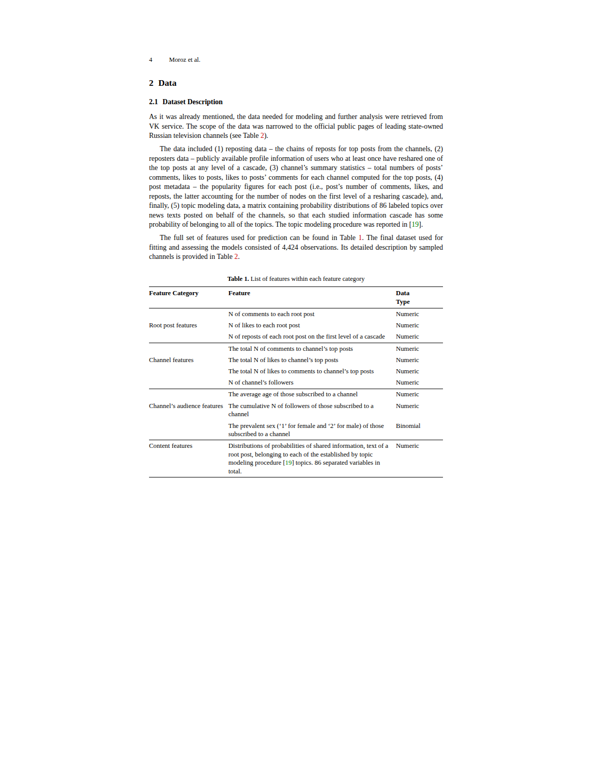4 Moroz et al.
2 Data
2.1 Dataset Description
As it was already mentioned, the data needed for modeling and further analysis were retrieved from VK service. The scope of the data was narrowed to the official public pages of leading state-owned Russian television channels (see Table 2).
The data included (1) reposting data – the chains of reposts for top posts from the channels, (2) reposters data – publicly available profile information of users who at least once have reshared one of the top posts at any level of a cascade, (3) channel’s summary statistics – total numbers of posts’ comments, likes to posts, likes to posts’ comments for each channel computed for the top posts, (4) post metadata – the popularity figures for each post (i.e., post’s number of comments, likes, and reposts, the latter accounting for the number of nodes on the first level of a resharing cascade), and, finally, (5) topic modeling data, a matrix containing probability distributions of 86 labeled topics over news texts posted on behalf of the channels, so that each studied information cascade has some probability of belonging to all of the topics. The topic modeling procedure was reported in [19].
The full set of features used for prediction can be found in Table 1. The final dataset used for fitting and assessing the models consisted of 4,424 observations. Its detailed description by sampled channels is provided in Table 2.
Table 1. List of features within each feature category
| Feature Category | Feature | Data Type |
| --- | --- | --- |
| | N of comments to each root post | Numeric |
| Root post features | N of likes to each root post | Numeric |
| | N of reposts of each root post on the first level of a cascade | Numeric |
| | The total N of comments to channel’s top posts | Numeric |
| Channel features | The total N of likes to channel’s top posts | Numeric |
| | The total N of likes to comments to channel’s top posts | Numeric |
| | N of channel’s followers | Numeric |
| | The average age of those subscribed to a channel | Numeric |
| Channel’s audience features | The cumulative N of followers of those subscribed to a channel | Numeric |
| | The prevalent sex (‘1’ for female and ‘2’ for male) of those subscribed to a channel | Binomial |
| Content features | Distributions of probabilities of shared information, text of a root post, belonging to each of the established by topic modeling procedure [ 19 ] topics. 86 separated variables in total. | Numeric |